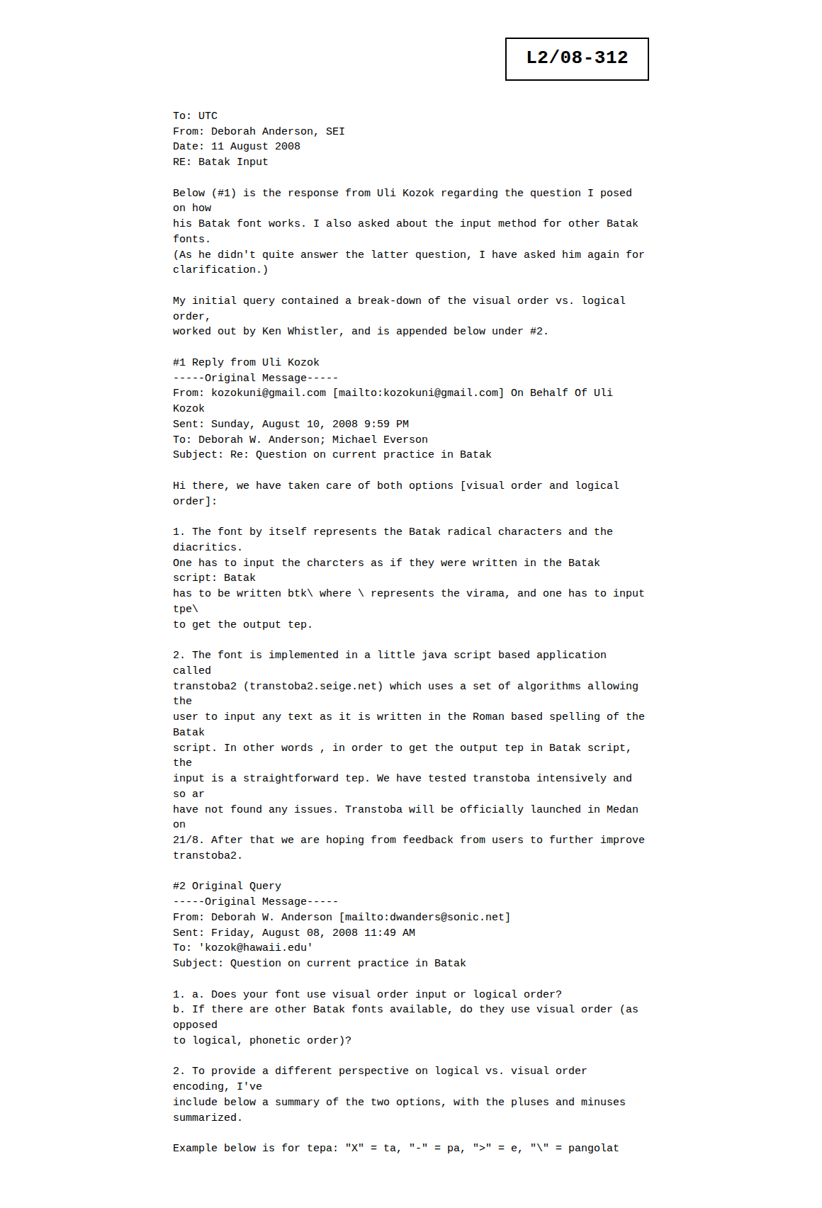L2/08-312
To: UTC
From: Deborah Anderson, SEI
Date: 11 August 2008
RE: Batak Input

Below (#1) is the response from Uli Kozok regarding the question I posed on how
his Batak font works. I also asked about the input method for other Batak fonts.
(As he didn't quite answer the latter question, I have asked him again for
clarification.)

My initial query contained a break-down of the visual order vs. logical order,
worked out by Ken Whistler, and is appended below under #2.

#1 Reply from Uli Kozok
-----Original Message-----
From: kozokuni@gmail.com [mailto:kozokuni@gmail.com] On Behalf Of Uli Kozok
Sent: Sunday, August 10, 2008 9:59 PM
To: Deborah W. Anderson; Michael Everson
Subject: Re: Question on current practice in Batak

Hi there, we have taken care of both options [visual order and logical order]:

1. The font by itself represents the Batak radical characters and the diacritics.
One has to input the charcters as if they were written in the Batak script: Batak
has to be written btk\ where \ represents the virama, and one has to input tpe\
to get the output tep.

2. The font is implemented in a little java script based application called
transtoba2 (transtoba2.seige.net) which uses a set of algorithms allowing the
user to input any text as it is written in the Roman based spelling of the Batak
script. In other words , in order to get the output tep in Batak script, the
input is a straightforward tep. We have tested transtoba intensively and so ar
have not found any issues. Transtoba will be officially launched in Medan on
21/8. After that we are hoping from feedback from users to further improve
transtoba2.

#2 Original Query
-----Original Message-----
From: Deborah W. Anderson [mailto:dwanders@sonic.net]
Sent: Friday, August 08, 2008 11:49 AM
To: 'kozok@hawaii.edu'
Subject: Question on current practice in Batak

1. a. Does your font use visual order input or logical order?
b. If there are other Batak fonts available, do they use visual order (as opposed
to logical, phonetic order)?

2. To provide a different perspective on logical vs. visual order encoding, I've
include below a summary of the two options, with the pluses and minuses
summarized.

Example below is for tepa: "X" = ta, "-" = pa, ">" = e, "\" = pangolat